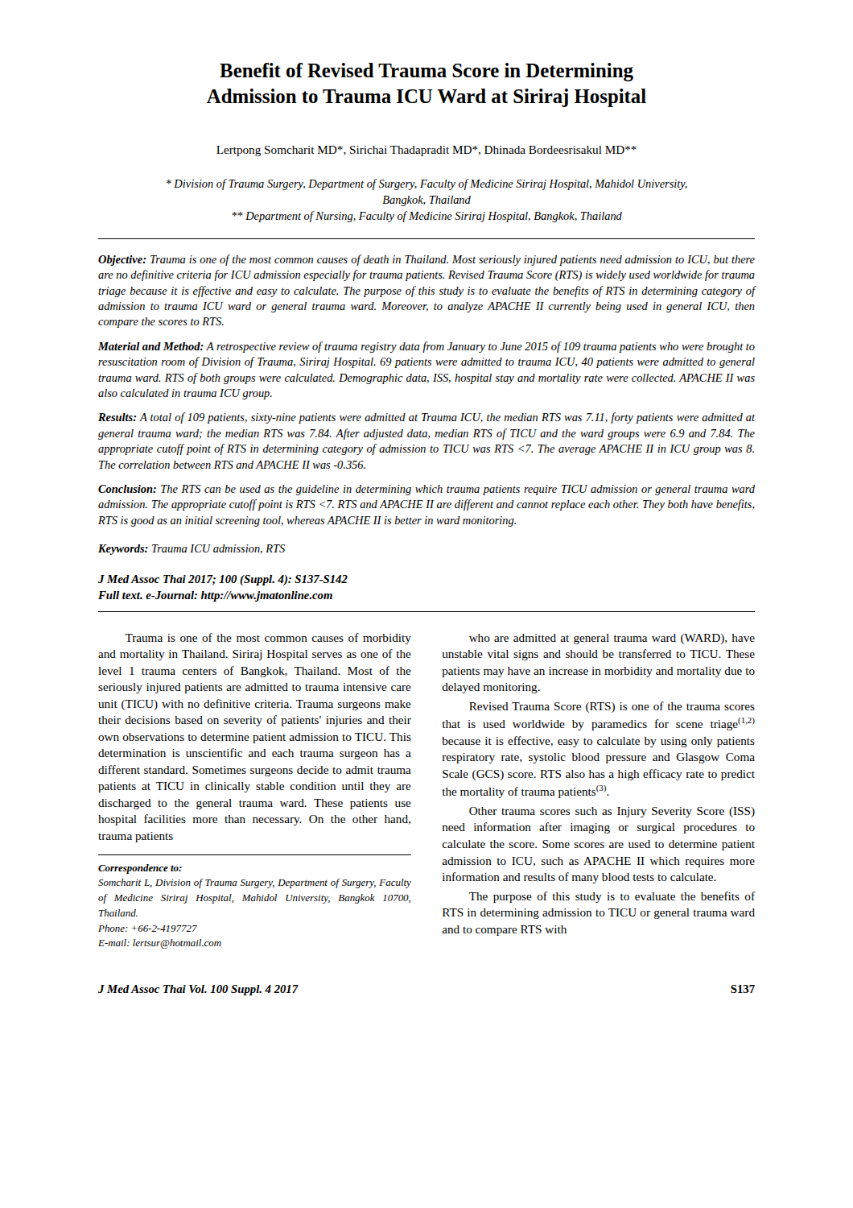Benefit of Revised Trauma Score in Determining
Admission to Trauma ICU Ward at Siriraj Hospital
Lertpong Somcharit MD*, Sirichai Thadapradit MD*, Dhinada Bordeesrisakul MD**
* Division of Trauma Surgery, Department of Surgery, Faculty of Medicine Siriraj Hospital, Mahidol University,
Bangkok, Thailand
** Department of Nursing, Faculty of Medicine Siriraj Hospital, Bangkok, Thailand
Objective: Trauma is one of the most common causes of death in Thailand. Most seriously injured patients need admission to ICU, but there are no definitive criteria for ICU admission especially for trauma patients. Revised Trauma Score (RTS) is widely used worldwide for trauma triage because it is effective and easy to calculate. The purpose of this study is to evaluate the benefits of RTS in determining category of admission to trauma ICU ward or general trauma ward. Moreover, to analyze APACHE II currently being used in general ICU, then compare the scores to RTS.
Material and Method: A retrospective review of trauma registry data from January to June 2015 of 109 trauma patients who were brought to resuscitation room of Division of Trauma, Siriraj Hospital. 69 patients were admitted to trauma ICU, 40 patients were admitted to general trauma ward. RTS of both groups were calculated. Demographic data, ISS, hospital stay and mortality rate were collected. APACHE II was also calculated in trauma ICU group.
Results: A total of 109 patients, sixty-nine patients were admitted at Trauma ICU, the median RTS was 7.11, forty patients were admitted at general trauma ward; the median RTS was 7.84. After adjusted data, median RTS of TICU and the ward groups were 6.9 and 7.84. The appropriate cutoff point of RTS in determining category of admission to TICU was RTS <7. The average APACHE II in ICU group was 8. The correlation between RTS and APACHE II was -0.356.
Conclusion: The RTS can be used as the guideline in determining which trauma patients require TICU admission or general trauma ward admission. The appropriate cutoff point is RTS <7. RTS and APACHE II are different and cannot replace each other. They both have benefits, RTS is good as an initial screening tool, whereas APACHE II is better in ward monitoring.
Keywords: Trauma ICU admission, RTS
J Med Assoc Thai 2017; 100 (Suppl. 4): S137-S142
Full text. e-Journal: http://www.jmatonline.com
Trauma is one of the most common causes of morbidity and mortality in Thailand. Siriraj Hospital serves as one of the level 1 trauma centers of Bangkok, Thailand. Most of the seriously injured patients are admitted to trauma intensive care unit (TICU) with no definitive criteria. Trauma surgeons make their decisions based on severity of patients' injuries and their own observations to determine patient admission to TICU. This determination is unscientific and each trauma surgeon has a different standard. Sometimes surgeons decide to admit trauma patients at TICU in clinically stable condition until they are discharged to the general trauma ward. These patients use hospital facilities more than necessary. On the other hand, trauma patients
Correspondence to:
Somcharit L, Division of Trauma Surgery, Department of Surgery, Faculty of Medicine Siriraj Hospital, Mahidol University, Bangkok 10700, Thailand.
Phone: +66-2-4197727
E-mail: lertsur@hotmail.com
who are admitted at general trauma ward (WARD), have unstable vital signs and should be transferred to TICU. These patients may have an increase in morbidity and mortality due to delayed monitoring.
Revised Trauma Score (RTS) is one of the trauma scores that is used worldwide by paramedics for scene triage(1,2) because it is effective, easy to calculate by using only patients respiratory rate, systolic blood pressure and Glasgow Coma Scale (GCS) score. RTS also has a high efficacy rate to predict the mortality of trauma patients(3).
Other trauma scores such as Injury Severity Score (ISS) need information after imaging or surgical procedures to calculate the score. Some scores are used to determine patient admission to ICU, such as APACHE II which requires more information and results of many blood tests to calculate.
The purpose of this study is to evaluate the benefits of RTS in determining admission to TICU or general trauma ward and to compare RTS with
J Med Assoc Thai Vol. 100 Suppl. 4 2017 S137